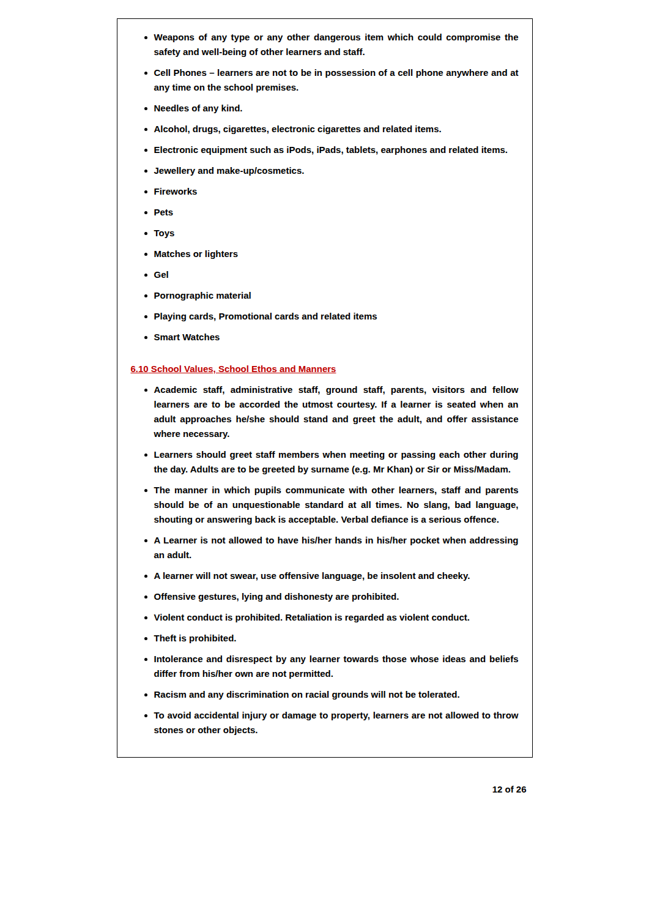Weapons of any type or any other dangerous item which could compromise the safety and well-being of other learners and staff.
Cell Phones – learners are not to be in possession of a cell phone anywhere and at any time on the school premises.
Needles of any kind.
Alcohol, drugs, cigarettes, electronic cigarettes and related items.
Electronic equipment such as iPods, iPads, tablets, earphones and related items.
Jewellery and make-up/cosmetics.
Fireworks
Pets
Toys
Matches or lighters
Gel
Pornographic material
Playing cards, Promotional cards and related items
Smart Watches
6.10 School Values, School Ethos and Manners
Academic staff, administrative staff, ground staff, parents, visitors and fellow learners are to be accorded the utmost courtesy. If a learner is seated when an adult approaches he/she should stand and greet the adult, and offer assistance where necessary.
Learners should greet staff members when meeting or passing each other during the day. Adults are to be greeted by surname (e.g. Mr Khan) or Sir or Miss/Madam.
The manner in which pupils communicate with other learners, staff and parents should be of an unquestionable standard at all times. No slang, bad language, shouting or answering back is acceptable. Verbal defiance is a serious offence.
A Learner is not allowed to have his/her hands in his/her pocket when addressing an adult.
A learner will not swear, use offensive language, be insolent and cheeky.
Offensive gestures, lying and dishonesty are prohibited.
Violent conduct is prohibited. Retaliation is regarded as violent conduct.
Theft is prohibited.
Intolerance and disrespect by any learner towards those whose ideas and beliefs differ from his/her own are not permitted.
Racism and any discrimination on racial grounds will not be tolerated.
To avoid accidental injury or damage to property, learners are not allowed to throw stones or other objects.
12 of 26